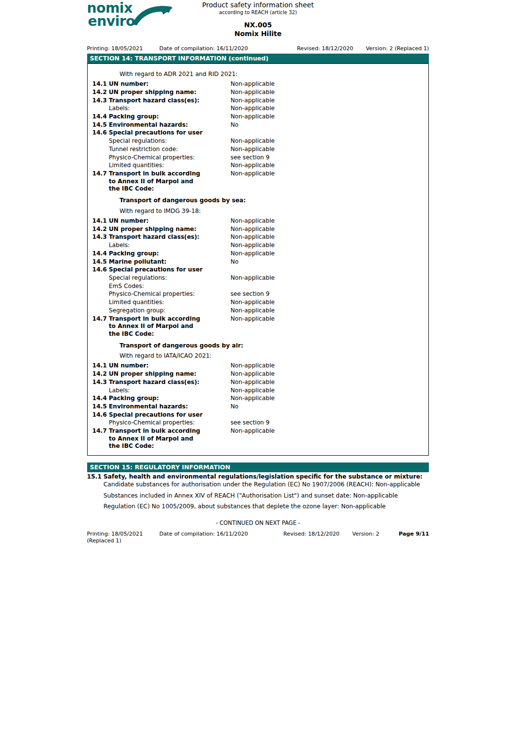nomix
enviro
Product safety information sheet
according to REACH (article 32)
NX.005
Nomix Hilite
Printing: 18/05/2021 Date of compilation: 16/11/2020 Revised: 18/12/2020 Version: 2 (Replaced 1)
SECTION 14: TRANSPORT INFORMATION (continued)
With regard to ADR 2021 and RID 2021:
| 14.1 | UN number: | Non-applicable |
| 14.2 | UN proper shipping name: | Non-applicable |
| 14.3 | Transport hazard class(es): | Non-applicable |
| | Labels: | Non-applicable |
| 14.4 | Packing group: | Non-applicable |
| 14.5 | Environmental hazards: | No |
| 14.6 | Special precautions for user | |
| | Special regulations: | Non-applicable |
| | Tunnel restriction code: | Non-applicable |
| | Physico-Chemical properties: | see section 9 |
| | Limited quantities: | Non-applicable |
| 14.7 | Transport in bulk according to Annex II of Marpol and the IBC Code: | Non-applicable |
Transport of dangerous goods by sea:
With regard to IMDG 39-18:
| 14.1 | UN number: | Non-applicable |
| 14.2 | UN proper shipping name: | Non-applicable |
| 14.3 | Transport hazard class(es): | Non-applicable |
| | Labels: | Non-applicable |
| 14.4 | Packing group: | Non-applicable |
| 14.5 | Marine pollutant: | No |
| 14.6 | Special precautions for user | |
| | Special regulations: | Non-applicable |
| | EmS Codes: | |
| | Physico-Chemical properties: | see section 9 |
| | Limited quantities: | Non-applicable |
| | Segregation group: | Non-applicable |
| 14.7 | Transport in bulk according to Annex II of Marpol and the IBC Code: | Non-applicable |
Transport of dangerous goods by air:
With regard to IATA/ICAO 2021:
| 14.1 | UN number: | Non-applicable |
| 14.2 | UN proper shipping name: | Non-applicable |
| 14.3 | Transport hazard class(es): | Non-applicable |
| | Labels: | Non-applicable |
| 14.4 | Packing group: | Non-applicable |
| 14.5 | Environmental hazards: | No |
| 14.6 | Special precautions for user | |
| | Physico-Chemical properties: | see section 9 |
| 14.7 | Transport in bulk according to Annex II of Marpol and the IBC Code: | Non-applicable |
SECTION 15: REGULATORY INFORMATION
15.1
Safety, health and environmental regulations/legislation specific for the substance or mixture:
Candidate substances for authorisation under the Regulation (EC) No 1907/2006 (REACH): Non-applicable
Substances included in Annex XIV of REACH ("Authorisation List") and sunset date: Non-applicable
Regulation (EC) No 1005/2009, about substances that deplete the ozone layer: Non-applicable
- CONTINUED ON NEXT PAGE -
Printing: 18/05/2021
(Replaced 1)
Date of compilation: 16/11/2020
Revised: 18/12/2020
Version: 2
Page 9/11